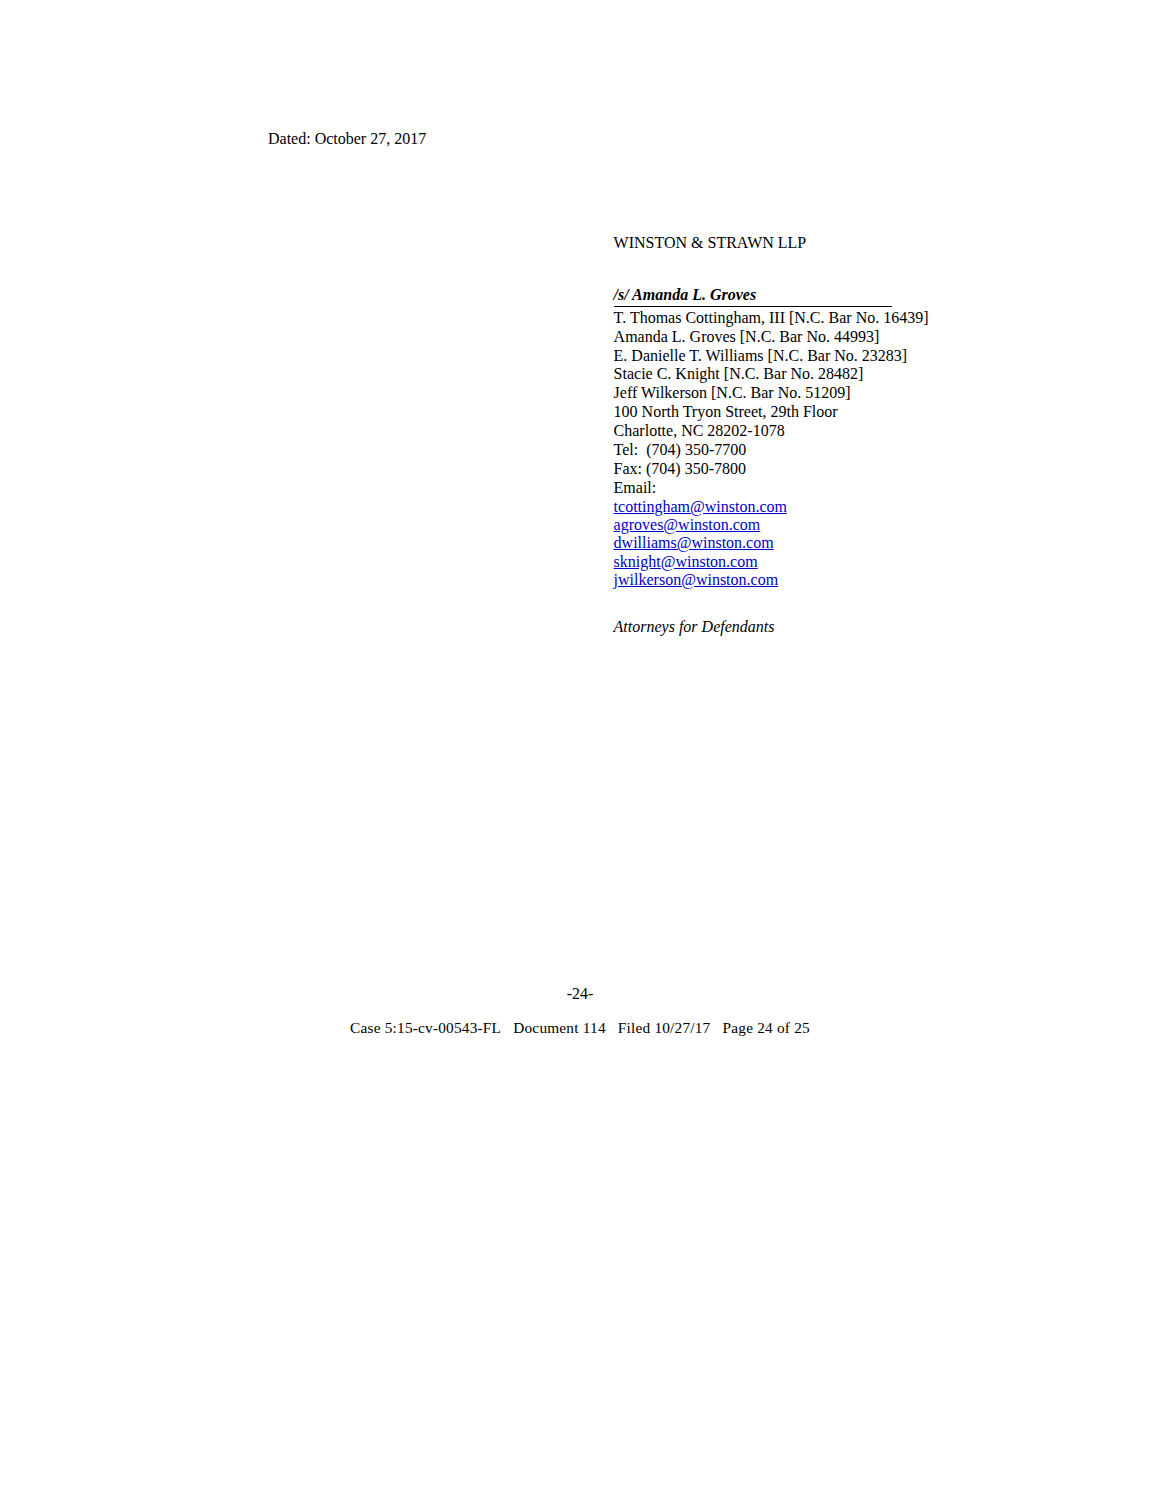Dated: October 27, 2017
WINSTON & STRAWN LLP
/s/ Amanda L. Groves
T. Thomas Cottingham, III [N.C. Bar No. 16439]
Amanda L. Groves [N.C. Bar No. 44993]
E. Danielle T. Williams [N.C. Bar No. 23283]
Stacie C. Knight [N.C. Bar No. 28482]
Jeff Wilkerson [N.C. Bar No. 51209]
100 North Tryon Street, 29th Floor
Charlotte, NC 28202-1078
Tel: (704) 350-7700
Fax: (704) 350-7800
Email:
tcottingham@winston.com agroves@winston.com dwilliams@winston.com sknight@winston.com jwilkerson@winston.com
Attorneys for Defendants
-24-
Case 5:15-cv-00543-FL Document 114 Filed 10/27/17 Page 24 of 25